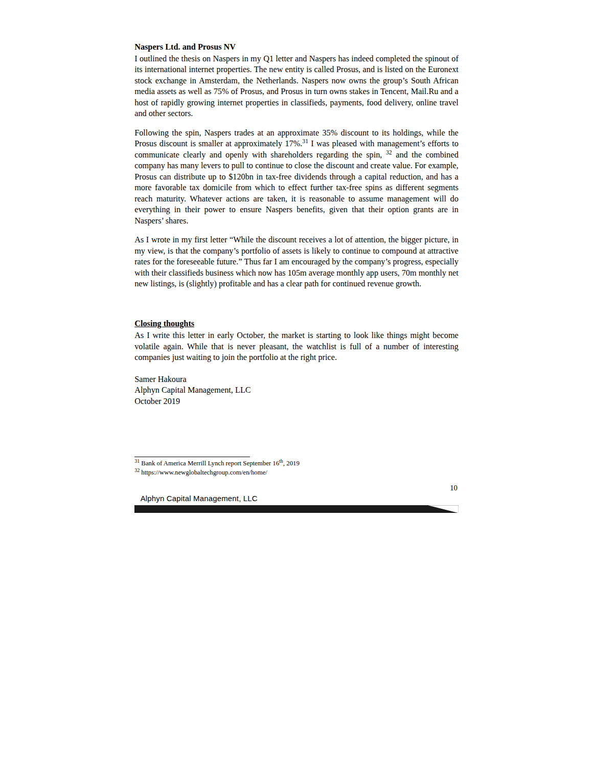Naspers Ltd. and Prosus NV
I outlined the thesis on Naspers in my Q1 letter and Naspers has indeed completed the spinout of its international internet properties. The new entity is called Prosus, and is listed on the Euronext stock exchange in Amsterdam, the Netherlands. Naspers now owns the group’s South African media assets as well as 75% of Prosus, and Prosus in turn owns stakes in Tencent, Mail.Ru and a host of rapidly growing internet properties in classifieds, payments, food delivery, online travel and other sectors.
Following the spin, Naspers trades at an approximate 35% discount to its holdings, while the Prosus discount is smaller at approximately 17%.31 I was pleased with management’s efforts to communicate clearly and openly with shareholders regarding the spin, 32 and the combined company has many levers to pull to continue to close the discount and create value. For example, Prosus can distribute up to $120bn in tax-free dividends through a capital reduction, and has a more favorable tax domicile from which to effect further tax-free spins as different segments reach maturity. Whatever actions are taken, it is reasonable to assume management will do everything in their power to ensure Naspers benefits, given that their option grants are in Naspers’ shares.
As I wrote in my first letter “While the discount receives a lot of attention, the bigger picture, in my view, is that the company’s portfolio of assets is likely to continue to compound at attractive rates for the foreseeable future.” Thus far I am encouraged by the company’s progress, especially with their classifieds business which now has 105m average monthly app users, 70m monthly net new listings, is (slightly) profitable and has a clear path for continued revenue growth.
Closing thoughts
As I write this letter in early October, the market is starting to look like things might become volatile again. While that is never pleasant, the watchlist is full of a number of interesting companies just waiting to join the portfolio at the right price.
Samer Hakoura
Alphyn Capital Management, LLC
October 2019
31 Bank of America Merrill Lynch report September 16th, 2019
32 https://www.newglobaltechgroup.com/en/home/
10
Alphyn Capital Management, LLC